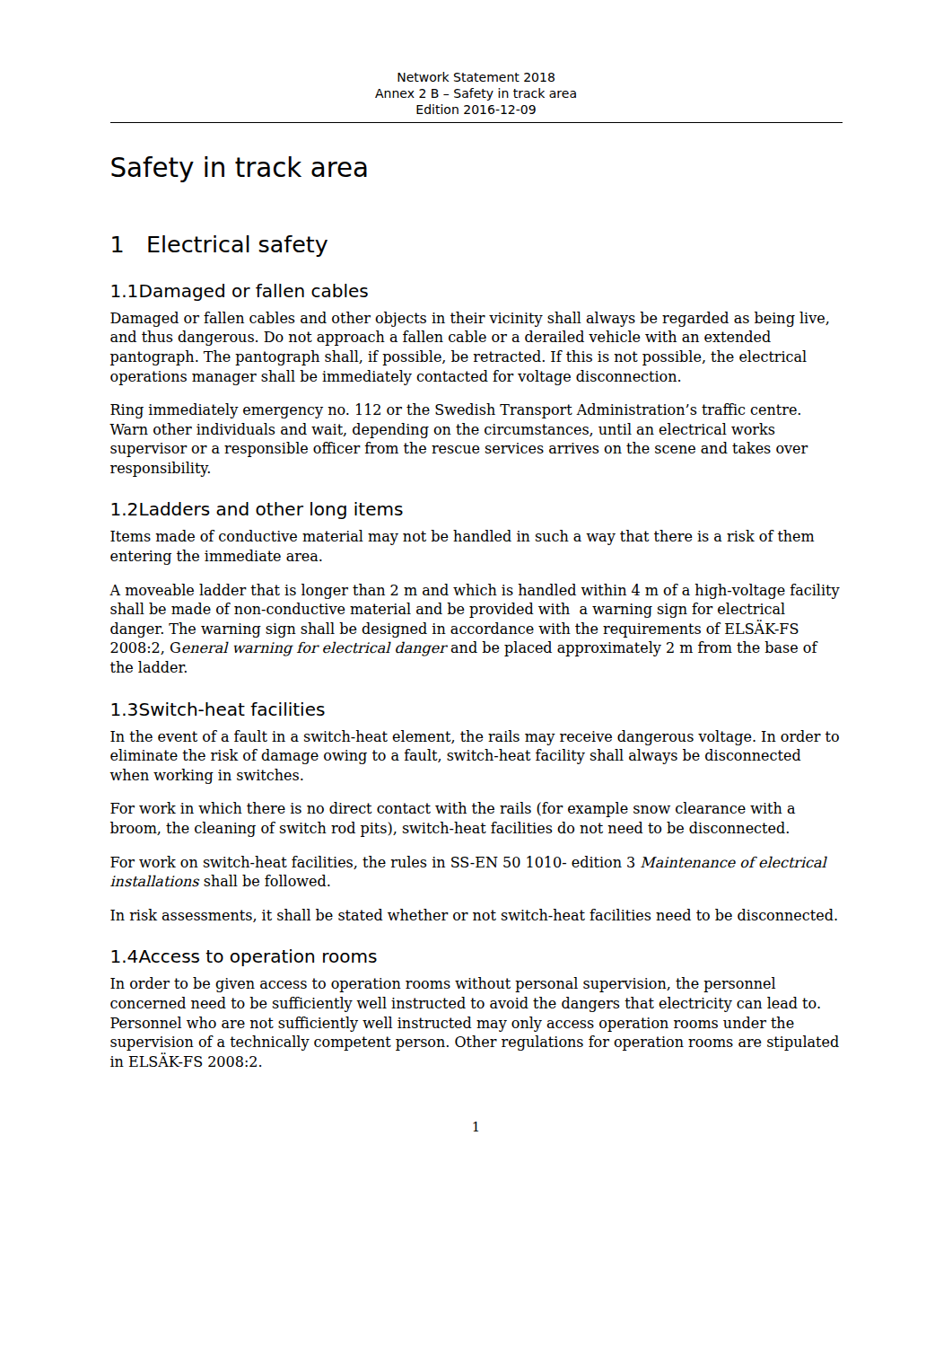Network Statement 2018
Annex 2 B – Safety in track area
Edition 2016-12-09
Safety in track area
1 Electrical safety
1.1 Damaged or fallen cables
Damaged or fallen cables and other objects in their vicinity shall always be regarded as being live, and thus dangerous. Do not approach a fallen cable or a derailed vehicle with an extended pantograph. The pantograph shall, if possible, be retracted. If this is not possible, the electrical operations manager shall be immediately contacted for voltage disconnection.
Ring immediately emergency no. 112 or the Swedish Transport Administration’s traffic centre. Warn other individuals and wait, depending on the circumstances, until an electrical works supervisor or a responsible officer from the rescue services arrives on the scene and takes over responsibility.
1.2 Ladders and other long items
Items made of conductive material may not be handled in such a way that there is a risk of them entering the immediate area.
A moveable ladder that is longer than 2 m and which is handled within 4 m of a high-voltage facility shall be made of non-conductive material and be provided with a warning sign for electrical danger. The warning sign shall be designed in accordance with the requirements of ELSÄK-FS 2008:2, General warning for electrical danger and be placed approximately 2 m from the base of the ladder.
1.3 Switch-heat facilities
In the event of a fault in a switch-heat element, the rails may receive dangerous voltage. In order to eliminate the risk of damage owing to a fault, switch-heat facility shall always be disconnected when working in switches.
For work in which there is no direct contact with the rails (for example snow clearance with a broom, the cleaning of switch rod pits), switch-heat facilities do not need to be disconnected.
For work on switch-heat facilities, the rules in SS-EN 50 1010- edition 3 Maintenance of electrical installations shall be followed.
In risk assessments, it shall be stated whether or not switch-heat facilities need to be disconnected.
1.4 Access to operation rooms
In order to be given access to operation rooms without personal supervision, the personnel concerned need to be sufficiently well instructed to avoid the dangers that electricity can lead to. Personnel who are not sufficiently well instructed may only access operation rooms under the supervision of a technically competent person. Other regulations for operation rooms are stipulated in ELSÄK-FS 2008:2.
1